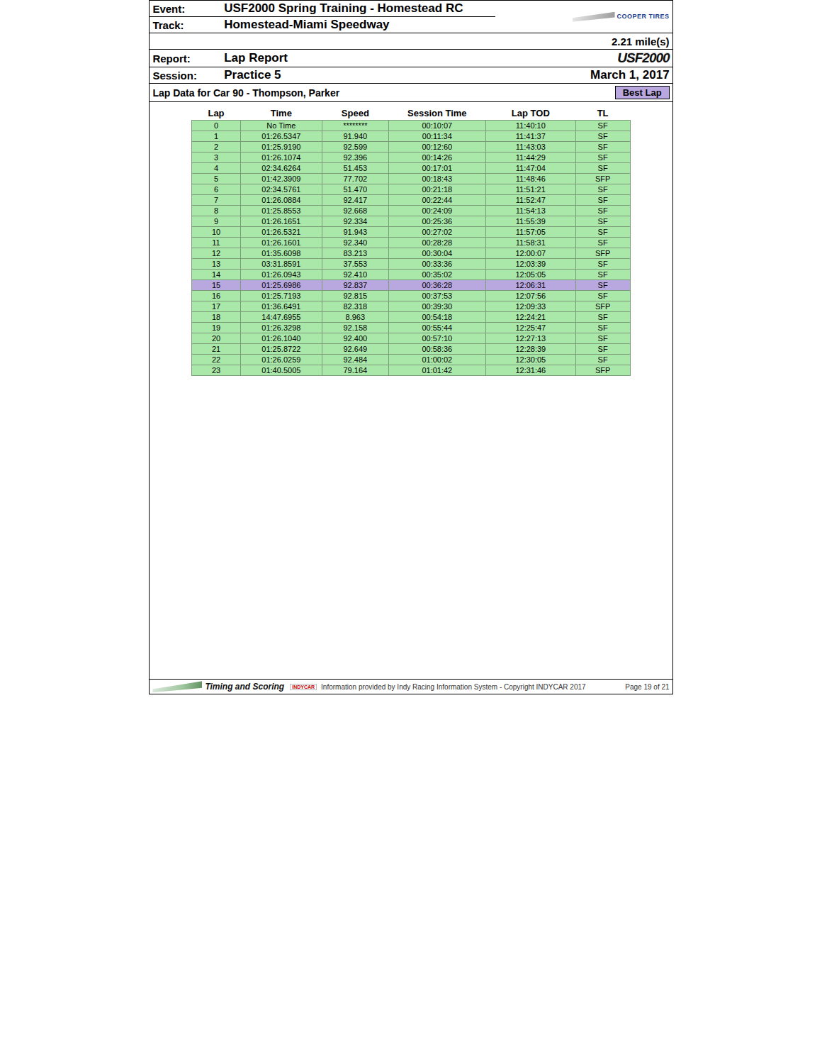| Event: | USF2000 Spring Training - Homestead RC | COOPER TIRES |
| Track: | Homestead-Miami Speedway |
| | | 2.21 mile(s) |
| Report: | Lap Report | USF2000 USF2000 |
| Session: | Practice 5 | March 1, 2017 |
Lap Data for Car 90 - Thompson, Parker
Best Lap
| Lap | Time | Speed | Session Time | Lap TOD | TL |
| --- | --- | --- | --- | --- | --- |
| 0 | No Time | ******** | 00:10:07 | 11:40:10 | SF |
| 1 | 01:26.5347 | 91.940 | 00:11:34 | 11:41:37 | SF |
| 2 | 01:25.9190 | 92.599 | 00:12:60 | 11:43:03 | SF |
| 3 | 01:26.1074 | 92.396 | 00:14:26 | 11:44:29 | SF |
| 4 | 02:34.6264 | 51.453 | 00:17:01 | 11:47:04 | SF |
| 5 | 01:42.3909 | 77.702 | 00:18:43 | 11:48:46 | SFP |
| 6 | 02:34.5761 | 51.470 | 00:21:18 | 11:51:21 | SF |
| 7 | 01:26.0884 | 92.417 | 00:22:44 | 11:52:47 | SF |
| 8 | 01:25.8553 | 92.668 | 00:24:09 | 11:54:13 | SF |
| 9 | 01:26.1651 | 92.334 | 00:25:36 | 11:55:39 | SF |
| 10 | 01:26.5321 | 91.943 | 00:27:02 | 11:57:05 | SF |
| 11 | 01:26.1601 | 92.340 | 00:28:28 | 11:58:31 | SF |
| 12 | 01:35.6098 | 83.213 | 00:30:04 | 12:00:07 | SFP |
| 13 | 03:31.8591 | 37.553 | 00:33:36 | 12:03:39 | SF |
| 14 | 01:26.0943 | 92.410 | 00:35:02 | 12:05:05 | SF |
| 15 | 01:25.6986 | 92.837 | 00:36:28 | 12:06:31 | SF |
| 16 | 01:25.7193 | 92.815 | 00:37:53 | 12:07:56 | SF |
| 17 | 01:36.6491 | 82.318 | 00:39:30 | 12:09:33 | SFP |
| 18 | 14:47.6955 | 8.963 | 00:54:18 | 12:24:21 | SF |
| 19 | 01:26.3298 | 92.158 | 00:55:44 | 12:25:47 | SF |
| 20 | 01:26.1040 | 92.400 | 00:57:10 | 12:27:13 | SF |
| 21 | 01:25.8722 | 92.649 | 00:58:36 | 12:28:39 | SF |
| 22 | 01:26.0259 | 92.484 | 01:00:02 | 12:30:05 | SF |
| 23 | 01:40.5005 | 79.164 | 01:01:42 | 12:31:46 | SFP |
Timing and Scoring INDYCAR Information provided by Indy Racing Information System - Copyright INDYCAR 2017 Page 19 of 21